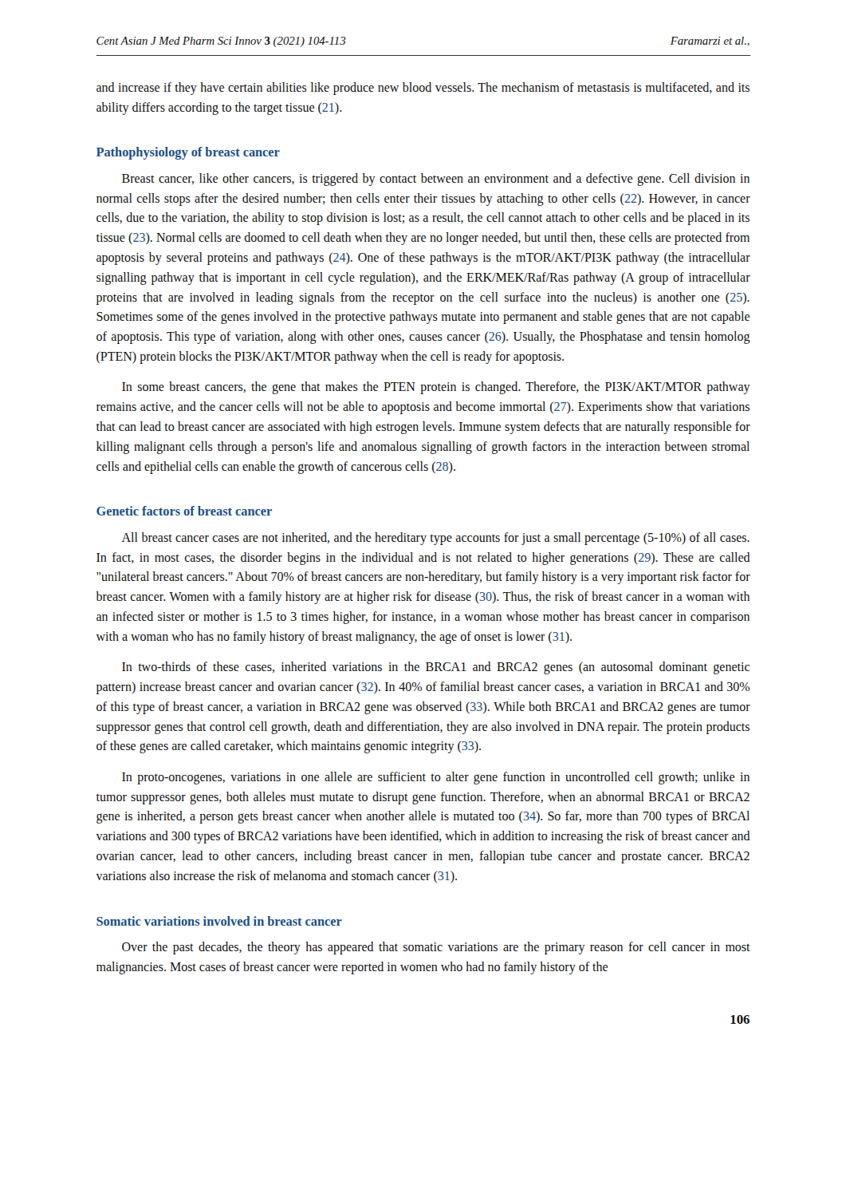Cent Asian J Med Pharm Sci Innov 3 (2021) 104-113 Faramarzi et al.,
and increase if they have certain abilities like produce new blood vessels. The mechanism of metastasis is multifaceted, and its ability differs according to the target tissue (21).
Pathophysiology of breast cancer
Breast cancer, like other cancers, is triggered by contact between an environment and a defective gene. Cell division in normal cells stops after the desired number; then cells enter their tissues by attaching to other cells (22). However, in cancer cells, due to the variation, the ability to stop division is lost; as a result, the cell cannot attach to other cells and be placed in its tissue (23). Normal cells are doomed to cell death when they are no longer needed, but until then, these cells are protected from apoptosis by several proteins and pathways (24). One of these pathways is the mTOR/AKT/PI3K pathway (the intracellular signalling pathway that is important in cell cycle regulation), and the ERK/MEK/Raf/Ras pathway (A group of intracellular proteins that are involved in leading signals from the receptor on the cell surface into the nucleus) is another one (25). Sometimes some of the genes involved in the protective pathways mutate into permanent and stable genes that are not capable of apoptosis. This type of variation, along with other ones, causes cancer (26). Usually, the Phosphatase and tensin homolog (PTEN) protein blocks the PI3K/AKT/MTOR pathway when the cell is ready for apoptosis.
In some breast cancers, the gene that makes the PTEN protein is changed. Therefore, the PI3K/AKT/MTOR pathway remains active, and the cancer cells will not be able to apoptosis and become immortal (27). Experiments show that variations that can lead to breast cancer are associated with high estrogen levels. Immune system defects that are naturally responsible for killing malignant cells through a person's life and anomalous signalling of growth factors in the interaction between stromal cells and epithelial cells can enable the growth of cancerous cells (28).
Genetic factors of breast cancer
All breast cancer cases are not inherited, and the hereditary type accounts for just a small percentage (5-10%) of all cases. In fact, in most cases, the disorder begins in the individual and is not related to higher generations (29). These are called "unilateral breast cancers." About 70% of breast cancers are non-hereditary, but family history is a very important risk factor for breast cancer. Women with a family history are at higher risk for disease (30). Thus, the risk of breast cancer in a woman with an infected sister or mother is 1.5 to 3 times higher, for instance, in a woman whose mother has breast cancer in comparison with a woman who has no family history of breast malignancy, the age of onset is lower (31).
In two-thirds of these cases, inherited variations in the BRCA1 and BRCA2 genes (an autosomal dominant genetic pattern) increase breast cancer and ovarian cancer (32). In 40% of familial breast cancer cases, a variation in BRCA1 and 30% of this type of breast cancer, a variation in BRCA2 gene was observed (33). While both BRCA1 and BRCA2 genes are tumor suppressor genes that control cell growth, death and differentiation, they are also involved in DNA repair. The protein products of these genes are called caretaker, which maintains genomic integrity (33).
In proto-oncogenes, variations in one allele are sufficient to alter gene function in uncontrolled cell growth; unlike in tumor suppressor genes, both alleles must mutate to disrupt gene function. Therefore, when an abnormal BRCA1 or BRCA2 gene is inherited, a person gets breast cancer when another allele is mutated too (34). So far, more than 700 types of BRCAl variations and 300 types of BRCA2 variations have been identified, which in addition to increasing the risk of breast cancer and ovarian cancer, lead to other cancers, including breast cancer in men, fallopian tube cancer and prostate cancer. BRCA2 variations also increase the risk of melanoma and stomach cancer (31).
Somatic variations involved in breast cancer
Over the past decades, the theory has appeared that somatic variations are the primary reason for cell cancer in most malignancies. Most cases of breast cancer were reported in women who had no family history of the
106